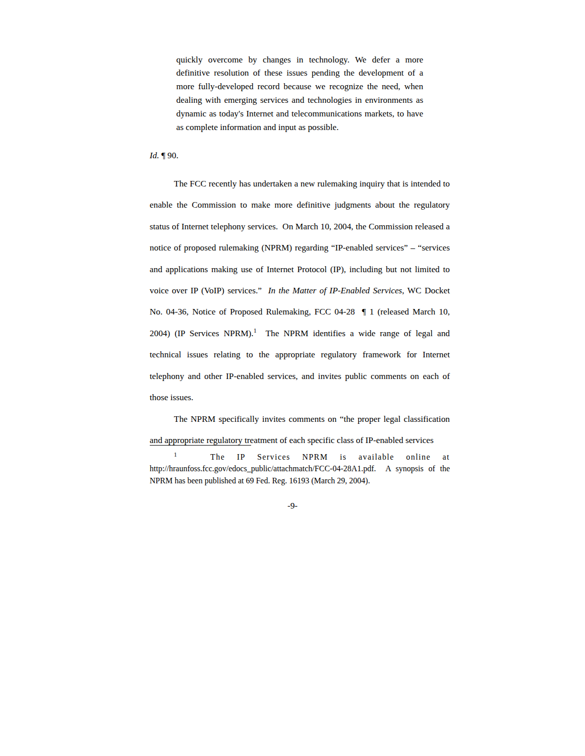quickly overcome by changes in technology. We defer a more definitive resolution of these issues pending the development of a more fully-developed record because we recognize the need, when dealing with emerging services and technologies in environments as dynamic as today's Internet and telecommunications markets, to have as complete information and input as possible.
Id. ¶ 90.
The FCC recently has undertaken a new rulemaking inquiry that is intended to enable the Commission to make more definitive judgments about the regulatory status of Internet telephony services. On March 10, 2004, the Commission released a notice of proposed rulemaking (NPRM) regarding “IP-enabled services” – “services and applications making use of Internet Protocol (IP), including but not limited to voice over IP (VoIP) services.” In the Matter of IP-Enabled Services, WC Docket No. 04-36, Notice of Proposed Rulemaking, FCC 04-28 ¶ 1 (released March 10, 2004) (IP Services NPRM).1 The NPRM identifies a wide range of legal and technical issues relating to the appropriate regulatory framework for Internet telephony and other IP-enabled services, and invites public comments on each of those issues.
The NPRM specifically invites comments on “the proper legal classification and appropriate regulatory treatment of each specific class of IP-enabled services
1 The IP Services NPRM is available online at http://hraunfoss.fcc.gov/edocs_public/attachmatch/FCC-04-28A1.pdf. A synopsis of the NPRM has been published at 69 Fed. Reg. 16193 (March 29, 2004).
-9-